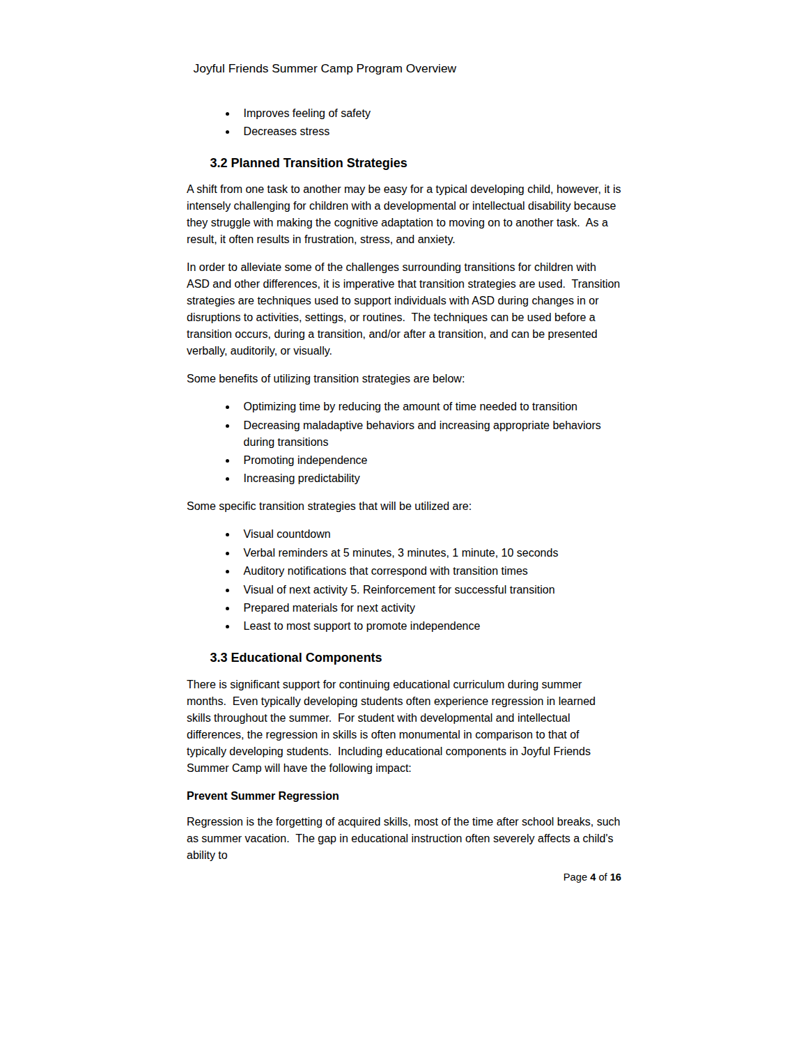Joyful Friends Summer Camp Program Overview
Improves feeling of safety
Decreases stress
3.2 Planned Transition Strategies
A shift from one task to another may be easy for a typical developing child, however, it is intensely challenging for children with a developmental or intellectual disability because they struggle with making the cognitive adaptation to moving on to another task. As a result, it often results in frustration, stress, and anxiety.
In order to alleviate some of the challenges surrounding transitions for children with ASD and other differences, it is imperative that transition strategies are used. Transition strategies are techniques used to support individuals with ASD during changes in or disruptions to activities, settings, or routines. The techniques can be used before a transition occurs, during a transition, and/or after a transition, and can be presented verbally, auditorily, or visually.
Some benefits of utilizing transition strategies are below:
Optimizing time by reducing the amount of time needed to transition
Decreasing maladaptive behaviors and increasing appropriate behaviors during transitions
Promoting independence
Increasing predictability
Some specific transition strategies that will be utilized are:
Visual countdown
Verbal reminders at 5 minutes, 3 minutes, 1 minute, 10 seconds
Auditory notifications that correspond with transition times
Visual of next activity 5. Reinforcement for successful transition
Prepared materials for next activity
Least to most support to promote independence
3.3 Educational Components
There is significant support for continuing educational curriculum during summer months. Even typically developing students often experience regression in learned skills throughout the summer. For student with developmental and intellectual differences, the regression in skills is often monumental in comparison to that of typically developing students. Including educational components in Joyful Friends Summer Camp will have the following impact:
Prevent Summer Regression
Regression is the forgetting of acquired skills, most of the time after school breaks, such as summer vacation. The gap in educational instruction often severely affects a child's ability to
Page 4 of 16